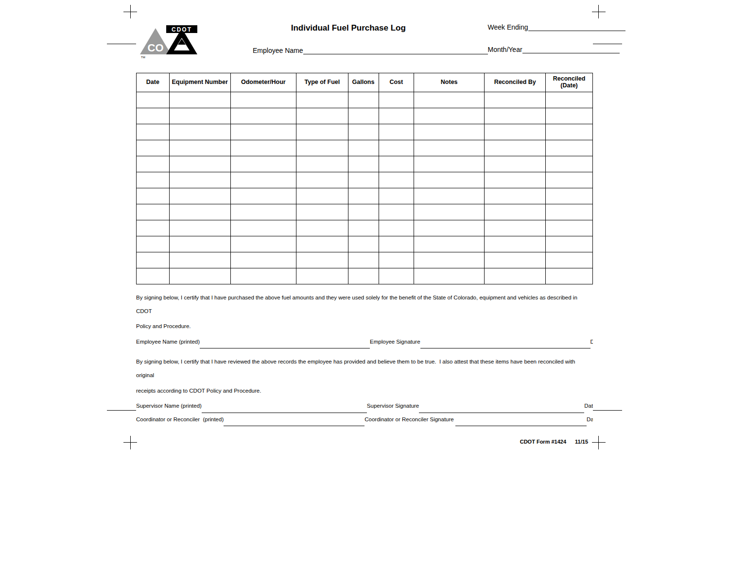CDOT logo CO CDOT TM
Individual Fuel Purchase Log
Employee Name
Week Ending
Month/Year
| Date | Equipment Number | Odometer/Hour | Type of Fuel | Gallons | Cost | Notes | Reconciled By | Reconciled (Date) |
| --- | --- | --- | --- | --- | --- | --- | --- | --- |
By signing below, I certify that I have purchased the above fuel amounts and they were used solely for the benefit of the State of Colorado, equipment and vehicles as described in CDOT
Policy and Procedure.
Employee Name (printed) Employee Signature Date
By signing below, I certify that I have reviewed the above records the employee has provided and believe them to be true. I also attest that these items have been reconciled with original
receipts according to CDOT Policy and Procedure.
Supervisor Name (printed) Supervisor Signature Date
Coordinator or Reconciler (printed) Coordinator or Reconciler Signature Date
CDOT Form #142411/15